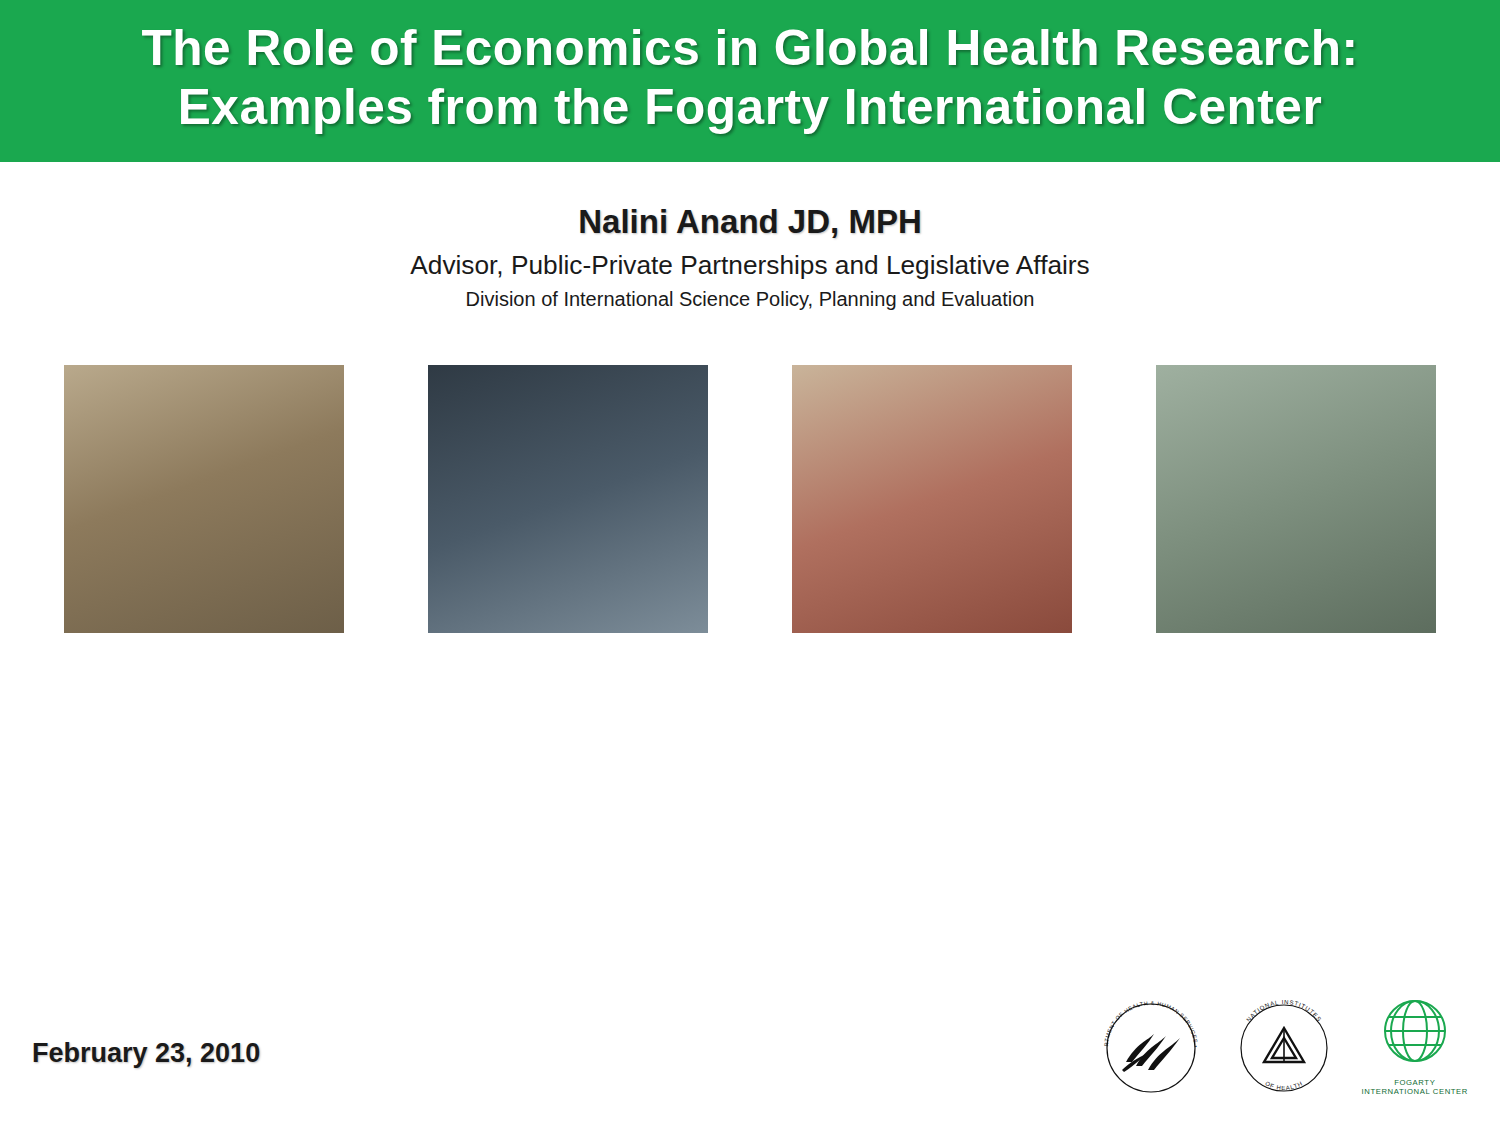The Role of Economics in Global Health Research: Examples from the Fogarty International Center
Nalini Anand JD, MPH
Advisor, Public-Private Partnerships and Legislative Affairs
Division of International Science Policy, Planning and Evaluation
Children in an arid landscape
Laboratory technician at work
Street food vendor
Group portrait of program participants
February 23, 2010
DEPARTMENT OF HEALTH & HUMAN SERVICES • USA
NATIONAL INSTITUTES OF HEALTH
Fogarty
International Center